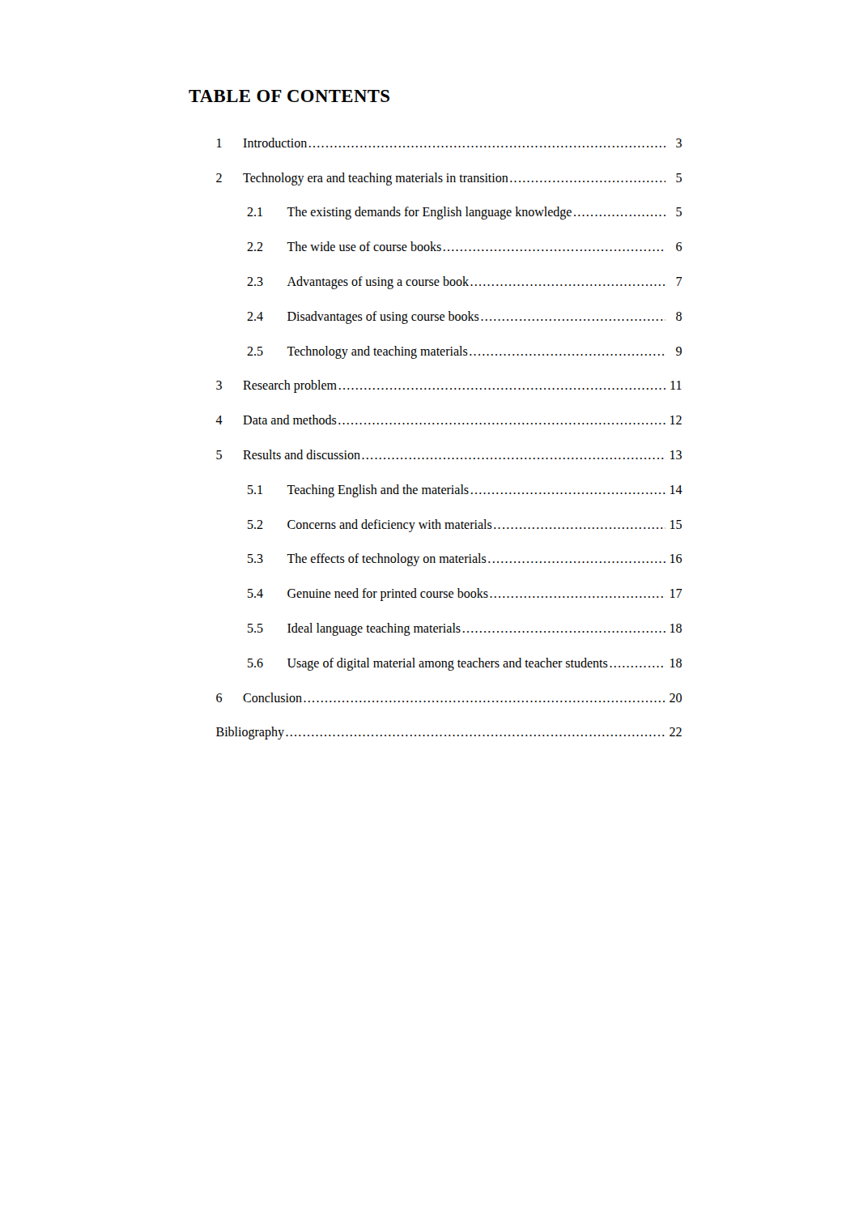TABLE OF CONTENTS
1 Introduction ........................................................................................................... 3
2 Technology era and teaching materials in transition ............................................................. 5
2.1 The existing demands for English language knowledge .................................................. 5
2.2 The wide use of course books .......................................................................................... 6
2.3 Advantages of using a course book .................................................................................. 7
2.4 Disadvantages of using course books ............................................................................. 8
2.5 Technology and teaching materials .................................................................................. 9
3 Research problem .................................................................................................................. 11
4 Data and methods .................................................................................................................. 12
5 Results and discussion ......................................................................................................... 13
5.1 Teaching English and the materials .............................................................................. 14
5.2 Concerns and deficiency with materials ......................................................................... 15
5.3 The effects of technology on materials .......................................................................... 16
5.4 Genuine need for printed course books .......................................................................... 17
5.5 Ideal language teaching materials ................................................................................... 18
5.6 Usage of digital material among teachers and teacher students ...................................... 18
6 Conclusion ............................................................................................................................. 20
Bibliography ........................................................................................................................... 22